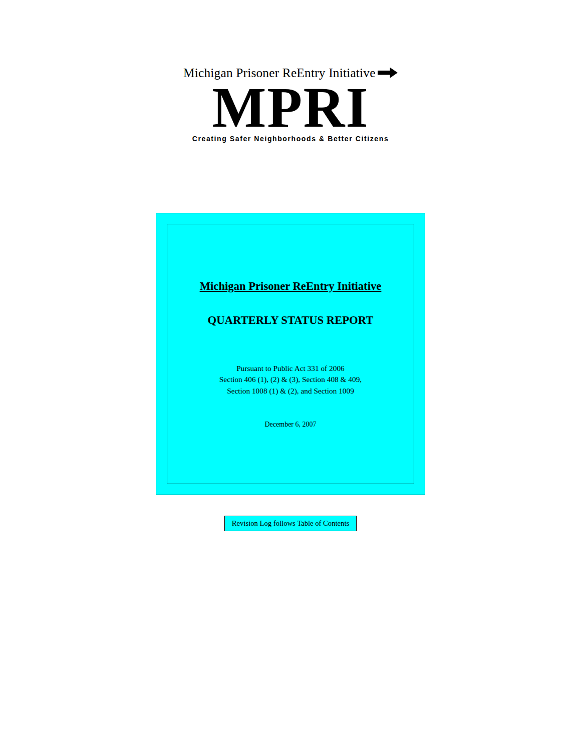Michigan Prisoner ReEntry Initiative
MPRI
Creating Safer Neighborhoods & Better Citizens
Michigan Prisoner ReEntry Initiative
QUARTERLY STATUS REPORT
Pursuant to Public Act 331 of 2006
Section 406 (1), (2) & (3), Section 408 & 409,
Section 1008 (1) & (2), and Section 1009
December 6, 2007
Revision Log follows Table of Contents